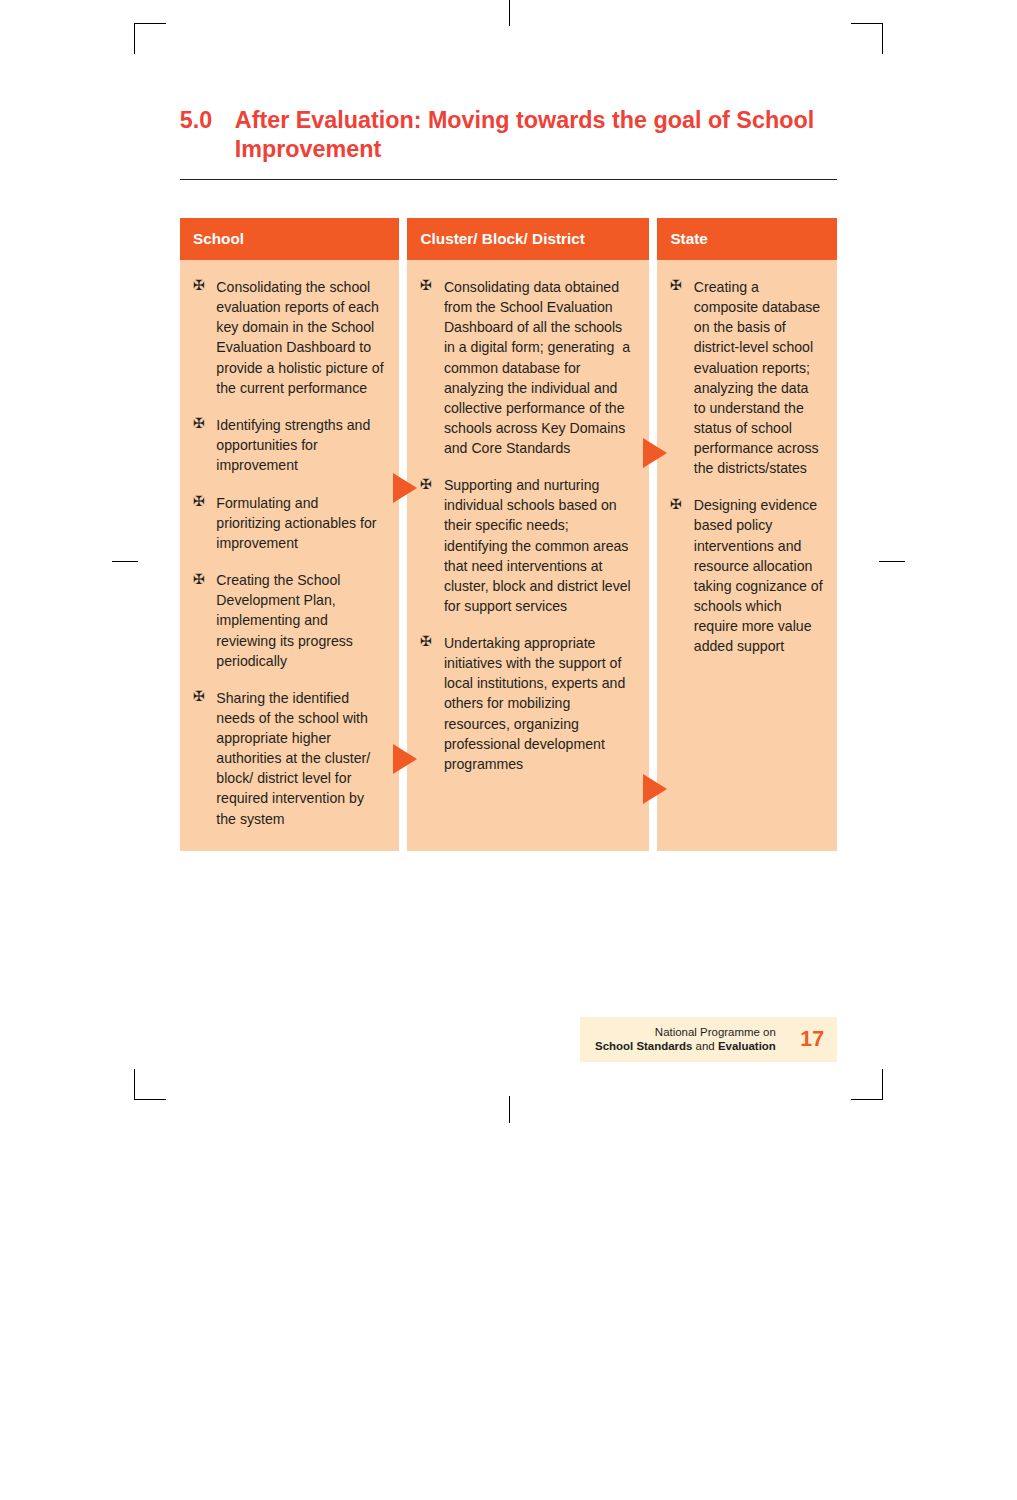5.0 After Evaluation: Moving towards the goal of School Improvement
| School | Cluster/ Block/ District | State |
| --- | --- | --- |
| Consolidating the school evaluation reports of each key domain in the School Evaluation Dashboard to provide a holistic picture of the current performance Identifying strengths and opportunities for improvement Formulating and prioritizing actionables for improvement Creating the School Development Plan, implementing and reviewing its progress periodically Sharing the identified needs of the school with appropriate higher authorities at the cluster/ block/ district level for required intervention by the system | Consolidating data obtained from the School Evaluation Dashboard of all the schools in a digital form; generating a common database for analyzing the individual and collective performance of the schools across Key Domains and Core Standards Supporting and nurturing individual schools based on their specific needs; identifying the common areas that need interventions at cluster, block and district level for support services Undertaking appropriate initiatives with the support of local institutions, experts and others for mobilizing resources, organizing professional development programmes | Creating a composite database on the basis of district-level school evaluation reports; analyzing the data to understand the status of school performance across the districts/states Designing evidence based policy interventions and resource allocation taking cognizance of schools which require more value added support |
National Programme on
School Standards and Evaluation
17